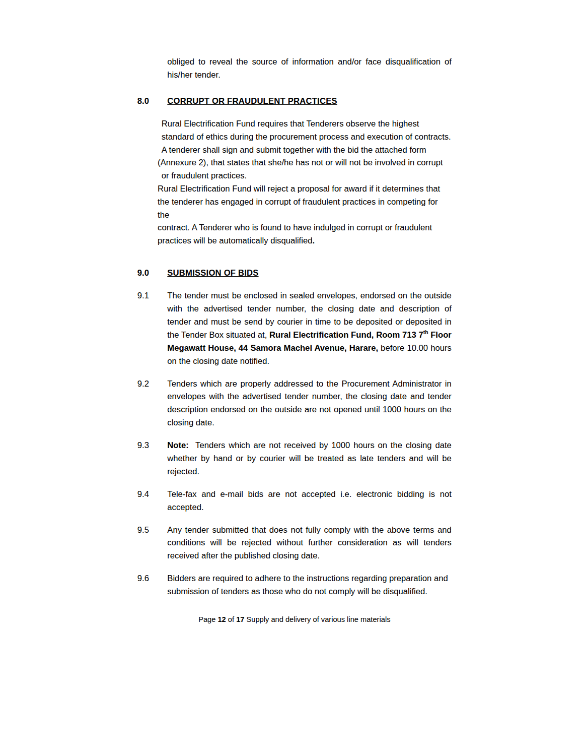obliged to reveal the source of information and/or face disqualification of his/her tender.
8.0 CORRUPT OR FRAUDULENT PRACTICES
Rural Electrification Fund requires that Tenderers observe the highest standard of ethics during the procurement process and execution of contracts. A tenderer shall sign and submit together with the bid the attached form (Annexure 2), that states that she/he has not or will not be involved in corrupt or fraudulent practices. Rural Electrification Fund will reject a proposal for award if it determines that the tenderer has engaged in corrupt of fraudulent practices in competing for the contract. A Tenderer who is found to have indulged in corrupt or fraudulent practices will be automatically disqualified.
9.0 SUBMISSION OF BIDS
9.1 The tender must be enclosed in sealed envelopes, endorsed on the outside with the advertised tender number, the closing date and description of tender and must be send by courier in time to be deposited or deposited in the Tender Box situated at, Rural Electrification Fund, Room 713 7th Floor Megawatt House, 44 Samora Machel Avenue, Harare, before 10.00 hours on the closing date notified.
9.2 Tenders which are properly addressed to the Procurement Administrator in envelopes with the advertised tender number, the closing date and tender description endorsed on the outside are not opened until 1000 hours on the closing date.
9.3 Note: Tenders which are not received by 1000 hours on the closing date whether by hand or by courier will be treated as late tenders and will be rejected.
9.4 Tele-fax and e-mail bids are not accepted i.e. electronic bidding is not accepted.
9.5 Any tender submitted that does not fully comply with the above terms and conditions will be rejected without further consideration as will tenders received after the published closing date.
9.6 Bidders are required to adhere to the instructions regarding preparation and submission of tenders as those who do not comply will be disqualified.
Page 12 of 17 Supply and delivery of various line materials